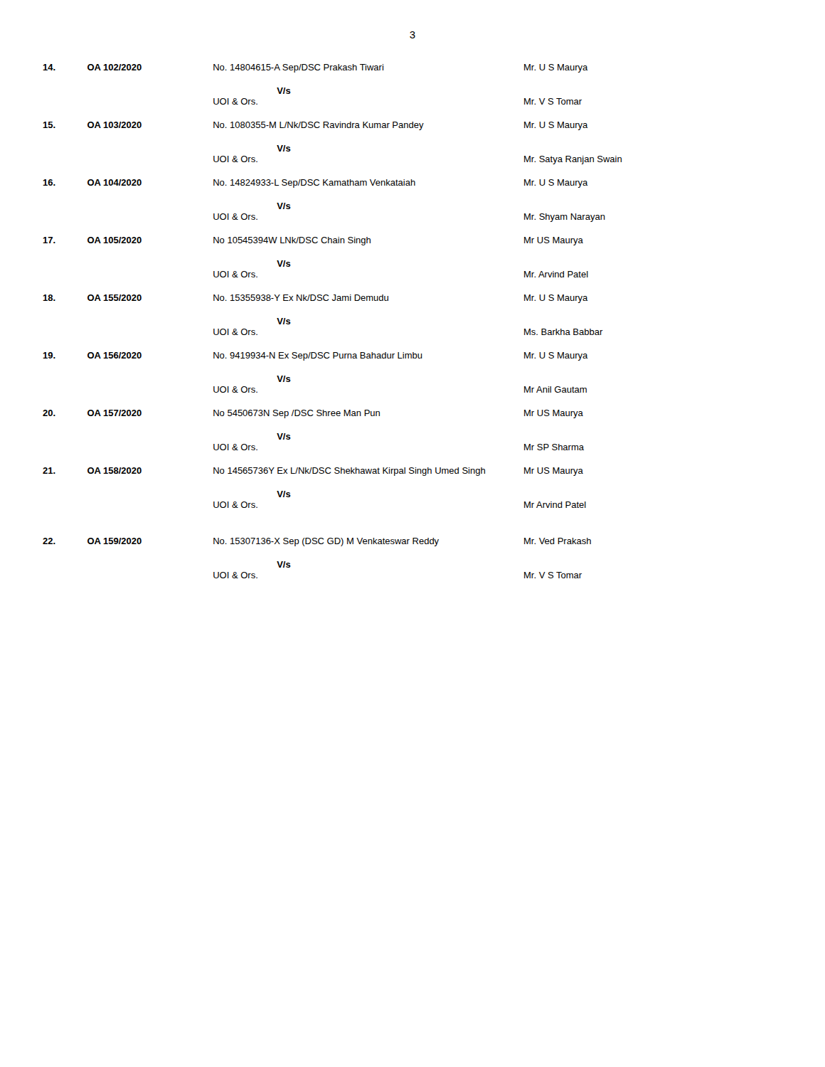3
| 14. | OA 102/2020 | No. 14804615-A Sep/DSC Prakash Tiwari | Mr. U S Maurya |
| | | V/s | |
| | | UOI & Ors. | Mr. V S Tomar |
| 15. | OA 103/2020 | No. 1080355-M L/Nk/DSC Ravindra Kumar Pandey | Mr. U S Maurya |
| | | V/s | |
| | | UOI & Ors. | Mr. Satya Ranjan Swain |
| 16. | OA 104/2020 | No. 14824933-L Sep/DSC Kamatham Venkataiah | Mr. U S Maurya |
| | | V/s | |
| | | UOI & Ors. | Mr. Shyam Narayan |
| 17. | OA 105/2020 | No 10545394W LNk/DSC Chain Singh | Mr US Maurya |
| | | V/s | |
| | | UOI & Ors. | Mr. Arvind Patel |
| 18. | OA 155/2020 | No. 15355938-Y Ex Nk/DSC Jami Demudu | Mr. U S Maurya |
| | | V/s | |
| | | UOI & Ors. | Ms. Barkha Babbar |
| 19. | OA 156/2020 | No. 9419934-N Ex Sep/DSC Purna Bahadur Limbu | Mr. U S Maurya |
| | | V/s | |
| | | UOI & Ors. | Mr Anil Gautam |
| 20. | OA 157/2020 | No 5450673N Sep /DSC Shree Man Pun | Mr US Maurya |
| | | V/s | |
| | | UOI & Ors. | Mr SP Sharma |
| 21. | OA 158/2020 | No 14565736Y Ex L/Nk/DSC Shekhawat Kirpal Singh Umed Singh | Mr US Maurya |
| | | V/s | |
| | | UOI & Ors. | Mr Arvind Patel |
| 22. | OA 159/2020 | No. 15307136-X Sep (DSC GD) M Venkateswar Reddy | Mr. Ved Prakash |
| | | V/s | |
| | | UOI & Ors. | Mr. V S Tomar |